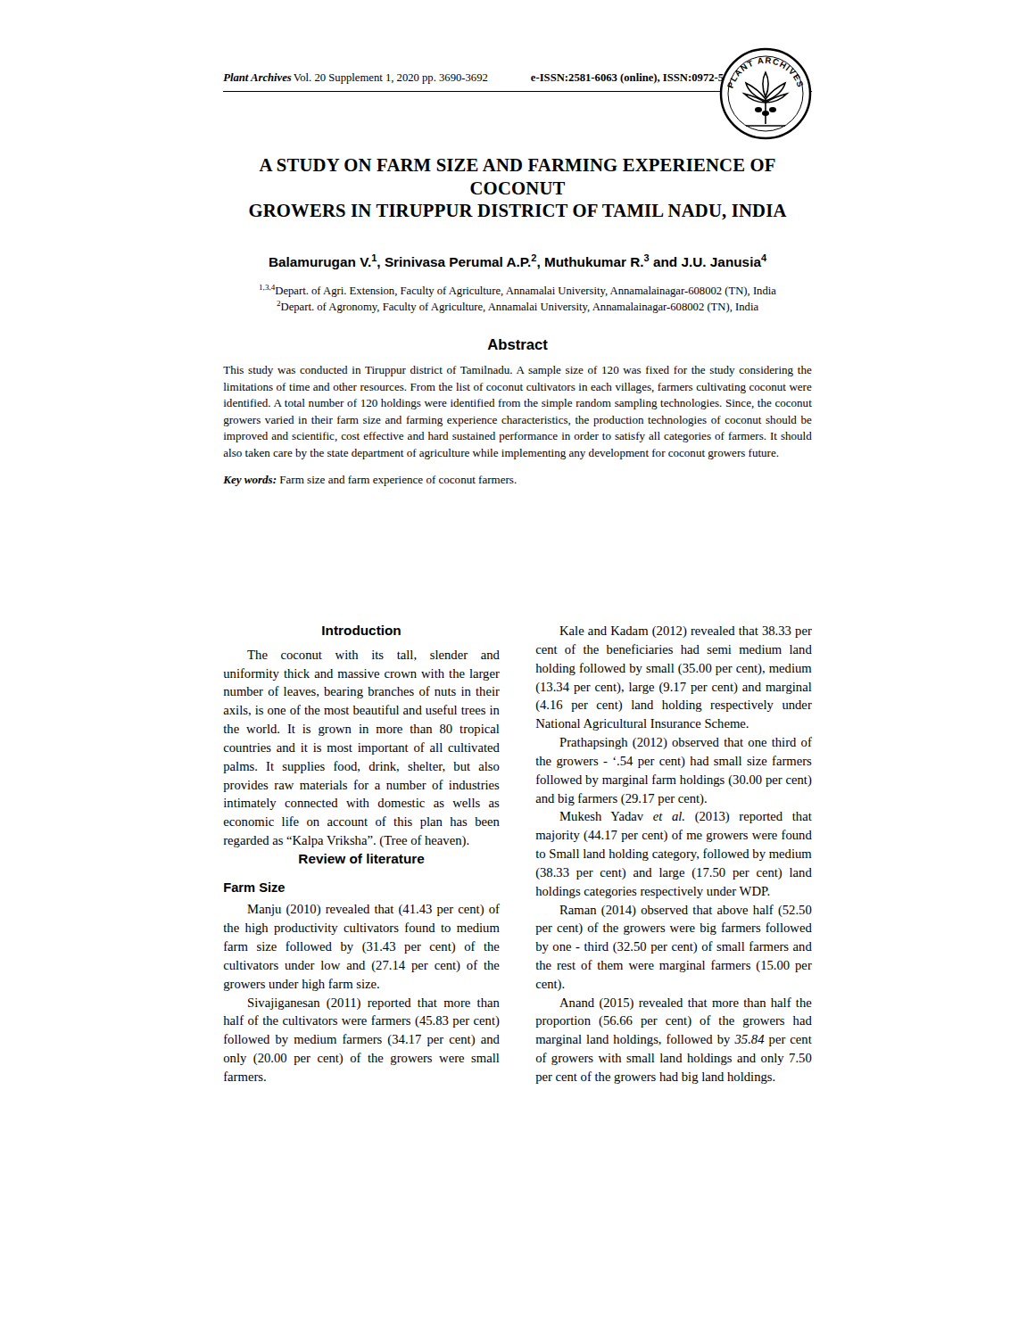PLANT ARCHIVES
Plant Archives Vol. 20 Supplement 1, 2020 pp. 3690-3692 e-ISSN:2581-6063 (online), ISSN:0972-5210
A STUDY ON FARM SIZE AND FARMING EXPERIENCE OF COCONUT
GROWERS IN TIRUPPUR DISTRICT OF TAMIL NADU, INDIA
Balamurugan V.1, Srinivasa Perumal A.P.2, Muthukumar R.3 and J.U. Janusia4
1,3,4Depart. of Agri. Extension, Faculty of Agriculture, Annamalai University, Annamalainagar-608002 (TN), India
2Depart. of Agronomy, Faculty of Agriculture, Annamalai University, Annamalainagar-608002 (TN), India
Abstract
This study was conducted in Tiruppur district of Tamilnadu. A sample size of 120 was fixed for the study considering the limitations of time and other resources. From the list of coconut cultivators in each villages, farmers cultivating coconut were identified. A total number of 120 holdings were identified from the simple random sampling technologies. Since, the coconut growers varied in their farm size and farming experience characteristics, the production technologies of coconut should be improved and scientific, cost effective and hard sustained performance in order to satisfy all categories of farmers. It should also taken care by the state department of agriculture while implementing any development for coconut growers future.
Key words: Farm size and farm experience of coconut farmers.
Introduction
The coconut with its tall, slender and uniformity thick and massive crown with the larger number of leaves, bearing branches of nuts in their axils, is one of the most beautiful and useful trees in the world. It is grown in more than 80 tropical countries and it is most important of all cultivated palms. It supplies food, drink, shelter, but also provides raw materials for a number of industries intimately connected with domestic as wells as economic life on account of this plan has been regarded as “Kalpa Vriksha”. (Tree of heaven).
Review of literature
Farm Size
Manju (2010) revealed that (41.43 per cent) of the high productivity cultivators found to medium farm size followed by (31.43 per cent) of the cultivators under low and (27.14 per cent) of the growers under high farm size.
Sivajiganesan (2011) reported that more than half of the cultivators were farmers (45.83 per cent) followed by medium farmers (34.17 per cent) and only (20.00 per cent) of the growers were small farmers.
Kale and Kadam (2012) revealed that 38.33 per cent of the beneficiaries had semi medium land holding followed by small (35.00 per cent), medium (13.34 per cent), large (9.17 per cent) and marginal (4.16 per cent) land holding respectively under National Agricultural Insurance Scheme.
Prathapsingh (2012) observed that one third of the growers - ‘.54 per cent) had small size farmers followed by marginal farm holdings (30.00 per cent) and big farmers (29.17 per cent).
Mukesh Yadav et al. (2013) reported that majority (44.17 per cent) of me growers were found to Small land holding category, followed by medium (38.33 per cent) and large (17.50 per cent) land holdings categories respectively under WDP.
Raman (2014) observed that above half (52.50 per cent) of the growers were big farmers followed by one - third (32.50 per cent) of small farmers and the rest of them were marginal farmers (15.00 per cent).
Anand (2015) revealed that more than half the proportion (56.66 per cent) of the growers had marginal land holdings, followed by 35.84 per cent of growers with small land holdings and only 7.50 per cent of the growers had big land holdings.